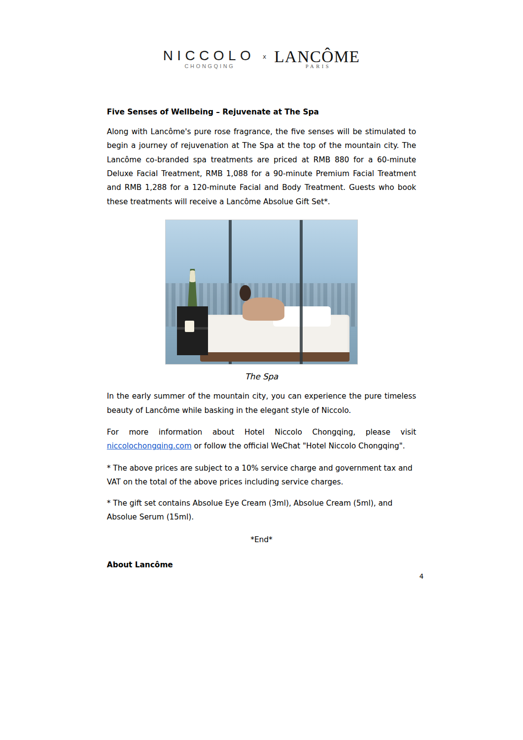NICCOLO CHONGQING x LANCÔME PARIS
Five Senses of Wellbeing – Rejuvenate at The Spa
Along with Lancôme's pure rose fragrance, the five senses will be stimulated to begin a journey of rejuvenation at The Spa at the top of the mountain city. The Lancôme co-branded spa treatments are priced at RMB 880 for a 60-minute Deluxe Facial Treatment, RMB 1,088 for a 90-minute Premium Facial Treatment and RMB 1,288 for a 120-minute Facial and Body Treatment. Guests who book these treatments will receive a Lancôme Absolue Gift Set*.
The Spa
In the early summer of the mountain city, you can experience the pure timeless beauty of Lancôme while basking in the elegant style of Niccolo.
For more information about Hotel Niccolo Chongqing, please visit niccolochongqing.com or follow the official WeChat "Hotel Niccolo Chongqing".
* The above prices are subject to a 10% service charge and government tax and VAT on the total of the above prices including service charges.
* The gift set contains Absolue Eye Cream (3ml), Absolue Cream (5ml), and Absolue Serum (15ml).
*End*
About Lancôme
4